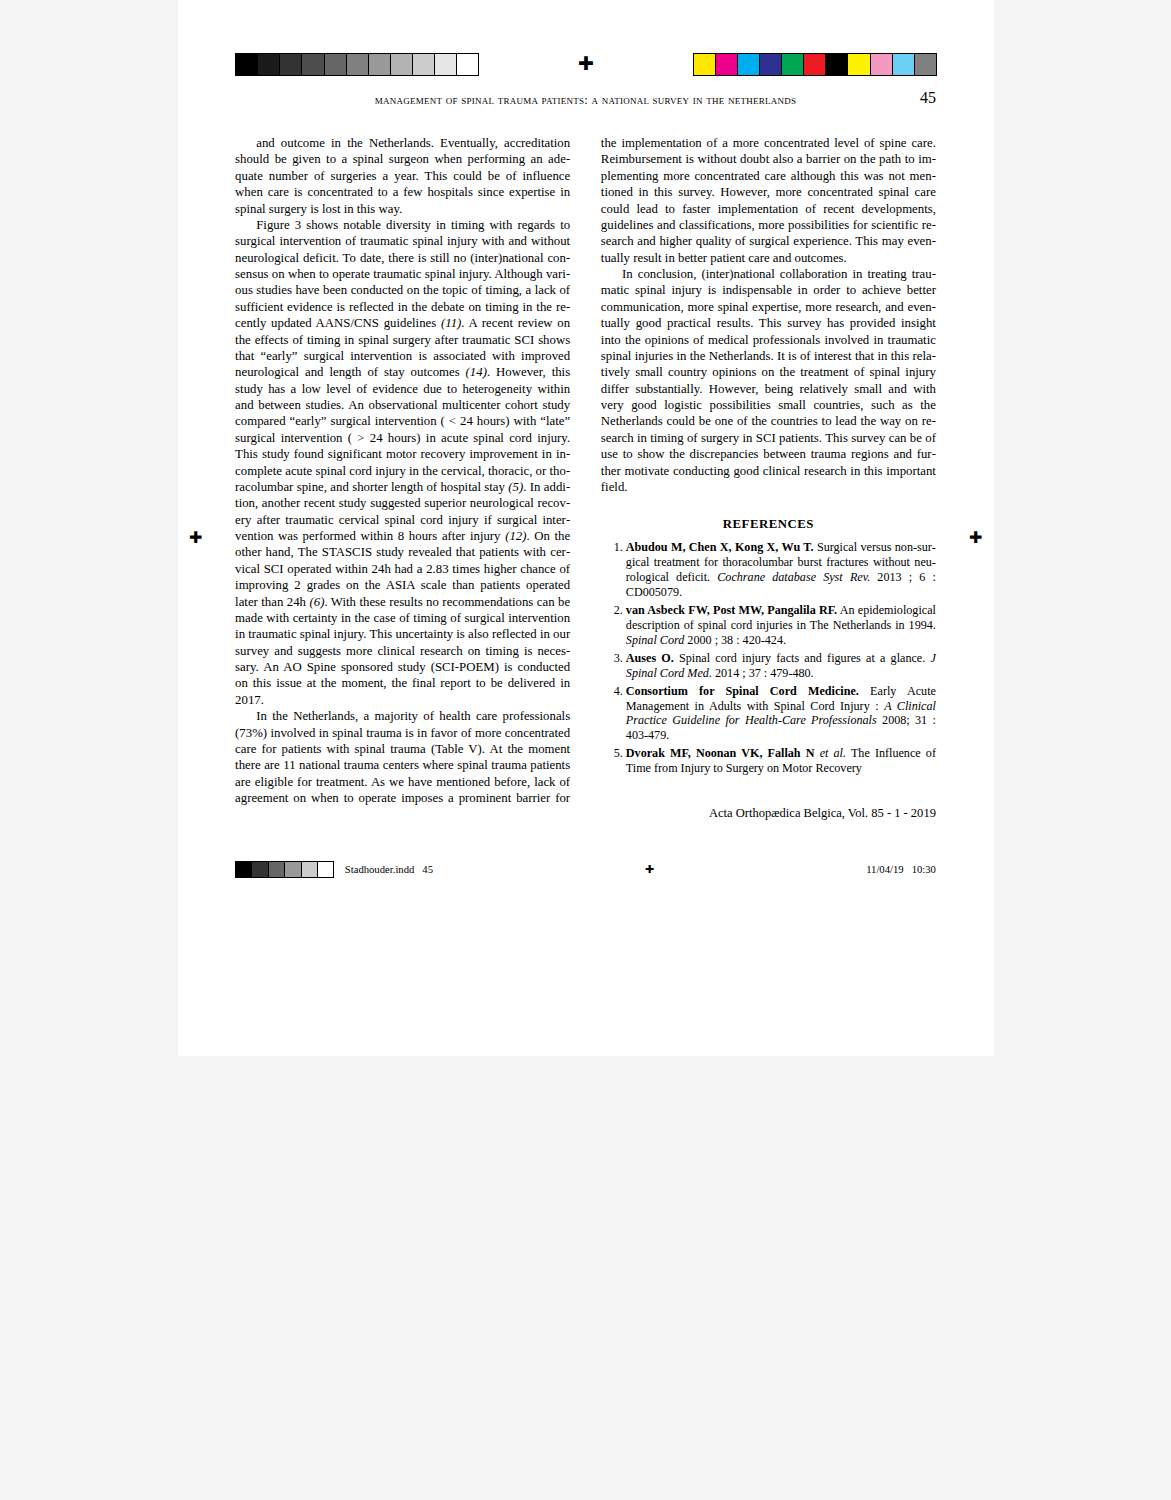✚
✚
✚
management of spinal trauma patients: a national survey in the netherlands 45
and outcome in the Netherlands. Eventually, accreditation should be given to a spinal surgeon when performing an adequate number of surgeries a year. This could be of influence when care is concentrated to a few hospitals since expertise in spinal surgery is lost in this way.
Figure 3 shows notable diversity in timing with regards to surgical intervention of traumatic spinal injury with and without neurological deficit. To date, there is still no (inter)national consensus on when to operate traumatic spinal injury. Although various studies have been conducted on the topic of timing, a lack of sufficient evidence is reflected in the debate on timing in the recently updated AANS/CNS guidelines (11). A recent review on the effects of timing in spinal surgery after traumatic SCI shows that “early” surgical intervention is associated with improved neurological and length of stay outcomes (14). However, this study has a low level of evidence due to heterogeneity within and between studies. An observational multicenter cohort study compared “early” surgical intervention ( < 24 hours) with “late” surgical intervention ( > 24 hours) in acute spinal cord injury. This study found significant motor recovery improvement in incomplete acute spinal cord injury in the cervical, thoracic, or thoracolumbar spine, and shorter length of hospital stay (5). In addition, another recent study suggested superior neurological recovery after traumatic cervical spinal cord injury if surgical intervention was performed within 8 hours after injury (12). On the other hand, The STASCIS study revealed that patients with cervical SCI operated within 24h had a 2.83 times higher chance of improving 2 grades on the ASIA scale than patients operated later than 24h (6). With these results no recommendations can be made with certainty in the case of timing of surgical intervention in traumatic spinal injury. This uncertainty is also reflected in our survey and suggests more clinical research on timing is necessary. An AO Spine sponsored study (SCI-POEM) is conducted on this issue at the moment, the final report to be delivered in 2017.
In the Netherlands, a majority of health care professionals (73%) involved in spinal trauma is in favor of more concentrated care for patients with spinal trauma (Table V). At the moment there are 11 national trauma centers where spinal trauma patients are eligible for treatment. As we have mentioned before, lack of agreement on when to operate imposes a prominent barrier for the implementation of a more concentrated level of spine care. Reimbursement is without doubt also a barrier on the path to implementing more concentrated care although this was not mentioned in this survey. However, more concentrated spinal care could lead to faster implementation of recent developments, guidelines and classifications, more possibilities for scientific research and higher quality of surgical experience. This may eventually result in better patient care and outcomes.
In conclusion, (inter)national collaboration in treating traumatic spinal injury is indispensable in order to achieve better communication, more spinal expertise, more research, and eventually good practical results. This survey has provided insight into the opinions of medical professionals involved in traumatic spinal injuries in the Netherlands. It is of interest that in this relatively small country opinions on the treatment of spinal injury differ substantially. However, being relatively small and with very good logistic possibilities small countries, such as the Netherlands could be one of the countries to lead the way on research in timing of surgery in SCI patients. This survey can be of use to show the discrepancies between trauma regions and further motivate conducting good clinical research in this important field.
REFERENCES
Abudou M, Chen X, Kong X, Wu T. Surgical versus non-surgical treatment for thoracolumbar burst fractures without neurological deficit. Cochrane database Syst Rev. 2013 ; 6 : CD005079.
van Asbeck FW, Post MW, Pangalila RF. An epidemiological description of spinal cord injuries in The Netherlands in 1994. Spinal Cord 2000 ; 38 : 420-424.
Auses O. Spinal cord injury facts and figures at a glance. J Spinal Cord Med. 2014 ; 37 : 479-480.
Consortium for Spinal Cord Medicine. Early Acute Management in Adults with Spinal Cord Injury : A Clinical Practice Guideline for Health-Care Professionals 2008; 31 : 403-479.
Dvorak MF, Noonan VK, Fallah N et al. The Influence of Time from Injury to Surgery on Motor Recovery
Acta Orthopædica Belgica, Vol. 85 - 1 - 2019
Stadhouder.indd 45
✚
11/04/19 10:30